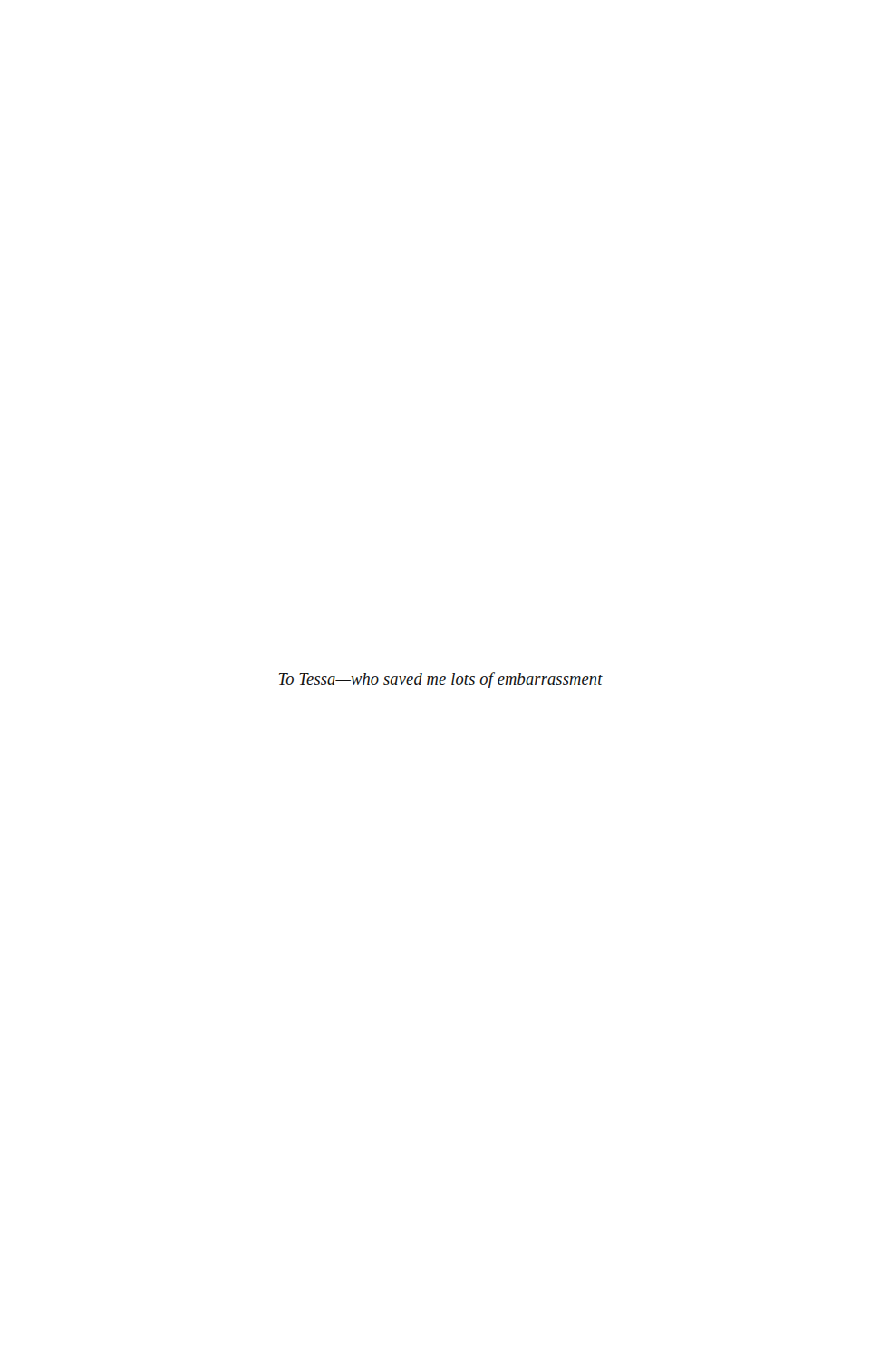To Tessa—who saved me lots of embarrassment